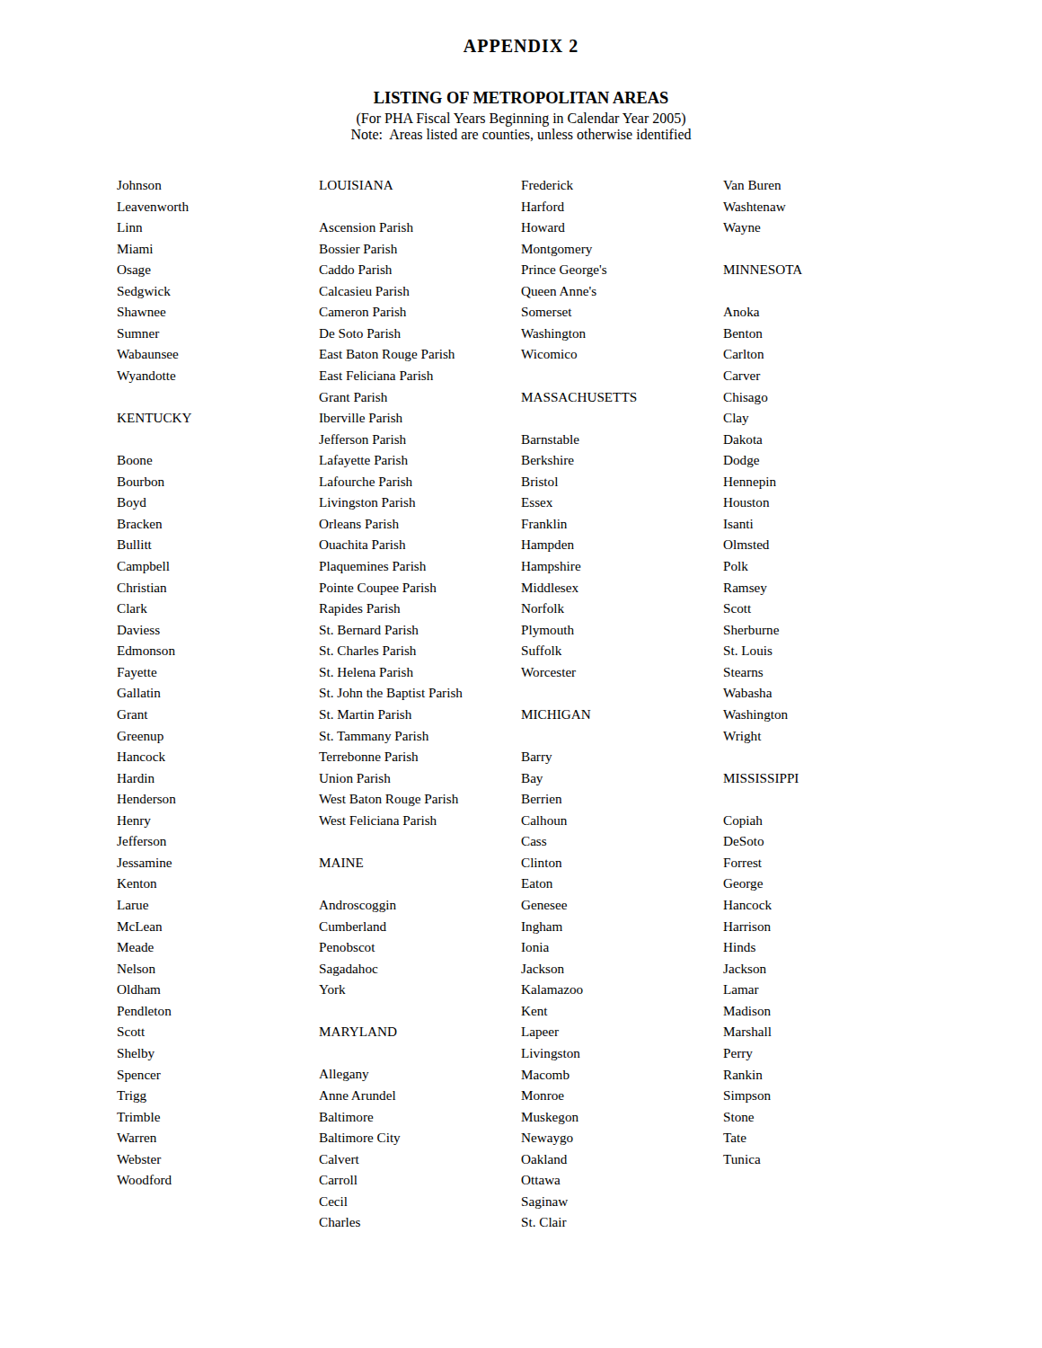APPENDIX 2
LISTING OF METROPOLITAN AREAS
(For PHA Fiscal Years Beginning in Calendar Year 2005)
Note: Areas listed are counties, unless otherwise identified
Johnson
Leavenworth
Linn
Miami
Osage
Sedgwick
Shawnee
Sumner
Wabaunsee
Wyandotte
KENTUCKY
Boone
Bourbon
Boyd
Bracken
Bullitt
Campbell
Christian
Clark
Daviess
Edmonson
Fayette
Gallatin
Grant
Greenup
Hancock
Hardin
Henderson
Henry
Jefferson
Jessamine
Kenton
Larue
McLean
Meade
Nelson
Oldham
Pendleton
Scott
Shelby
Spencer
Trigg
Trimble
Warren
Webster
Woodford
LOUISIANA
Ascension Parish
Bossier Parish
Caddo Parish
Calcasieu Parish
Cameron Parish
De Soto Parish
East Baton Rouge Parish
East Feliciana Parish
Grant Parish
Iberville Parish
Jefferson Parish
Lafayette Parish
Lafourche Parish
Livingston Parish
Orleans Parish
Ouachita Parish
Plaquemines Parish
Pointe Coupee Parish
Rapides Parish
St. Bernard Parish
St. Charles Parish
St. Helena Parish
St. John the Baptist Parish
St. Martin Parish
St. Tammany Parish
Terrebonne Parish
Union Parish
West Baton Rouge Parish
West Feliciana Parish
MAINE
Androscoggin
Cumberland
Penobscot
Sagadahoc
York
MARYLAND
Allegany
Anne Arundel
Baltimore
Baltimore City
Calvert
Carroll
Cecil
Charles
Frederick
Harford
Howard
Montgomery
Prince George's
Queen Anne's
Somerset
Washington
Wicomico
MASSACHUSETTS
Barnstable
Berkshire
Bristol
Essex
Franklin
Hampden
Hampshire
Middlesex
Norfolk
Plymouth
Suffolk
Worcester
MICHIGAN
Barry
Bay
Berrien
Calhoun
Cass
Clinton
Eaton
Genesee
Ingham
Ionia
Jackson
Kalamazoo
Kent
Lapeer
Livingston
Macomb
Monroe
Muskegon
Newaygo
Oakland
Ottawa
Saginaw
St. Clair
Van Buren
Washtenaw
Wayne
MINNESOTA
Anoka
Benton
Carlton
Carver
Chisago
Clay
Dakota
Dodge
Hennepin
Houston
Isanti
Olmsted
Polk
Ramsey
Scott
Sherburne
St. Louis
Stearns
Wabasha
Washington
Wright
MISSISSIPPI
Copiah
DeSoto
Forrest
George
Hancock
Harrison
Hinds
Jackson
Lamar
Madison
Marshall
Perry
Rankin
Simpson
Stone
Tate
Tunica